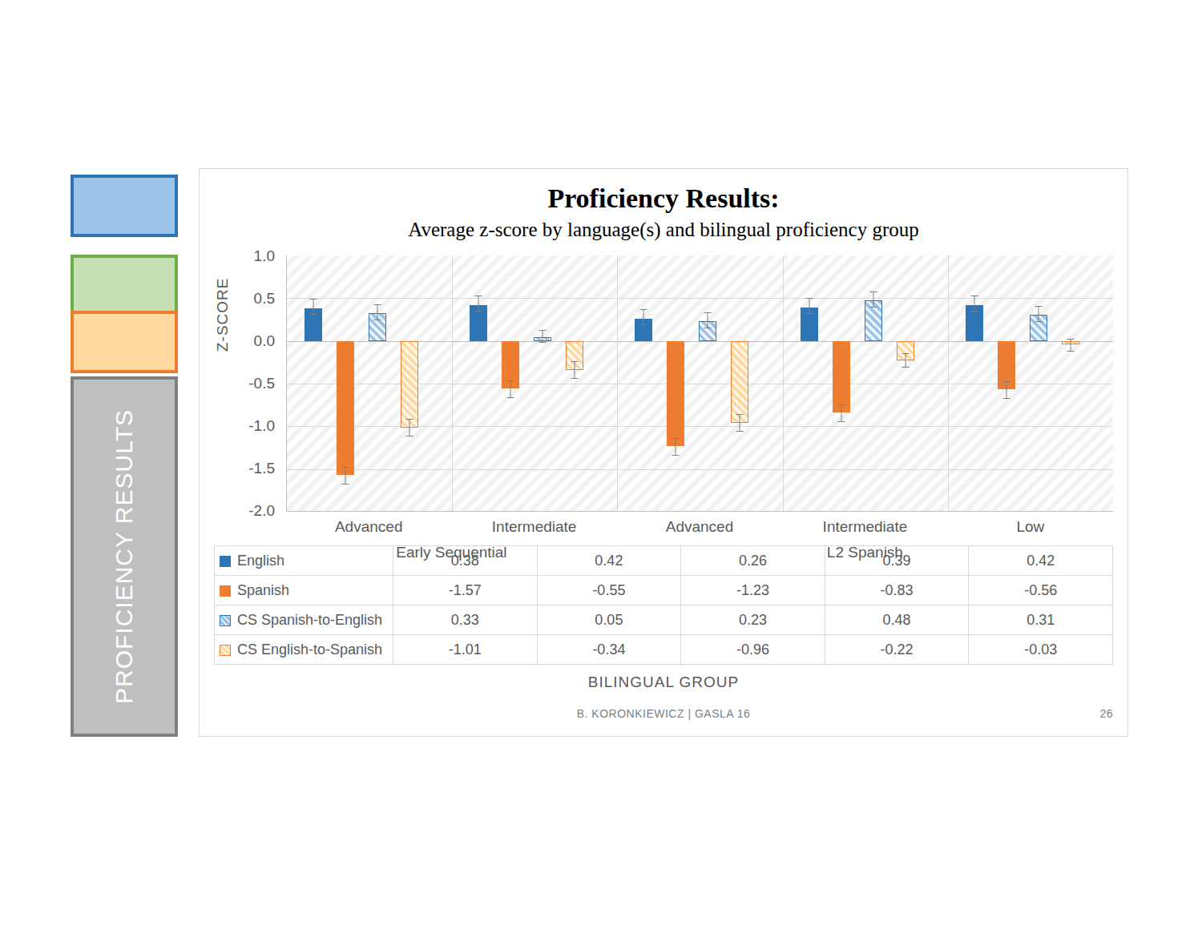PROFICIENCY RESULTS
Proficiency Results:
Average z-score by language(s) and bilingual proficiency group
Z-SCORE
1.0
0.5
0.0
-0.5
-1.0
-1.5
-2.0
Advanced
Intermediate
Advanced
Intermediate
Low
Early Sequential
L2 Spanish
| English | 0.38 | 0.42 | 0.26 | 0.39 | 0.42 |
| Spanish | -1.57 | -0.55 | -1.23 | -0.83 | -0.56 |
| CS Spanish-to-English | 0.33 | 0.05 | 0.23 | 0.48 | 0.31 |
| CS English-to-Spanish | -1.01 | -0.34 | -0.96 | -0.22 | -0.03 |
BILINGUAL GROUP
B. KORONKIEWICZ | GASLA 16
26